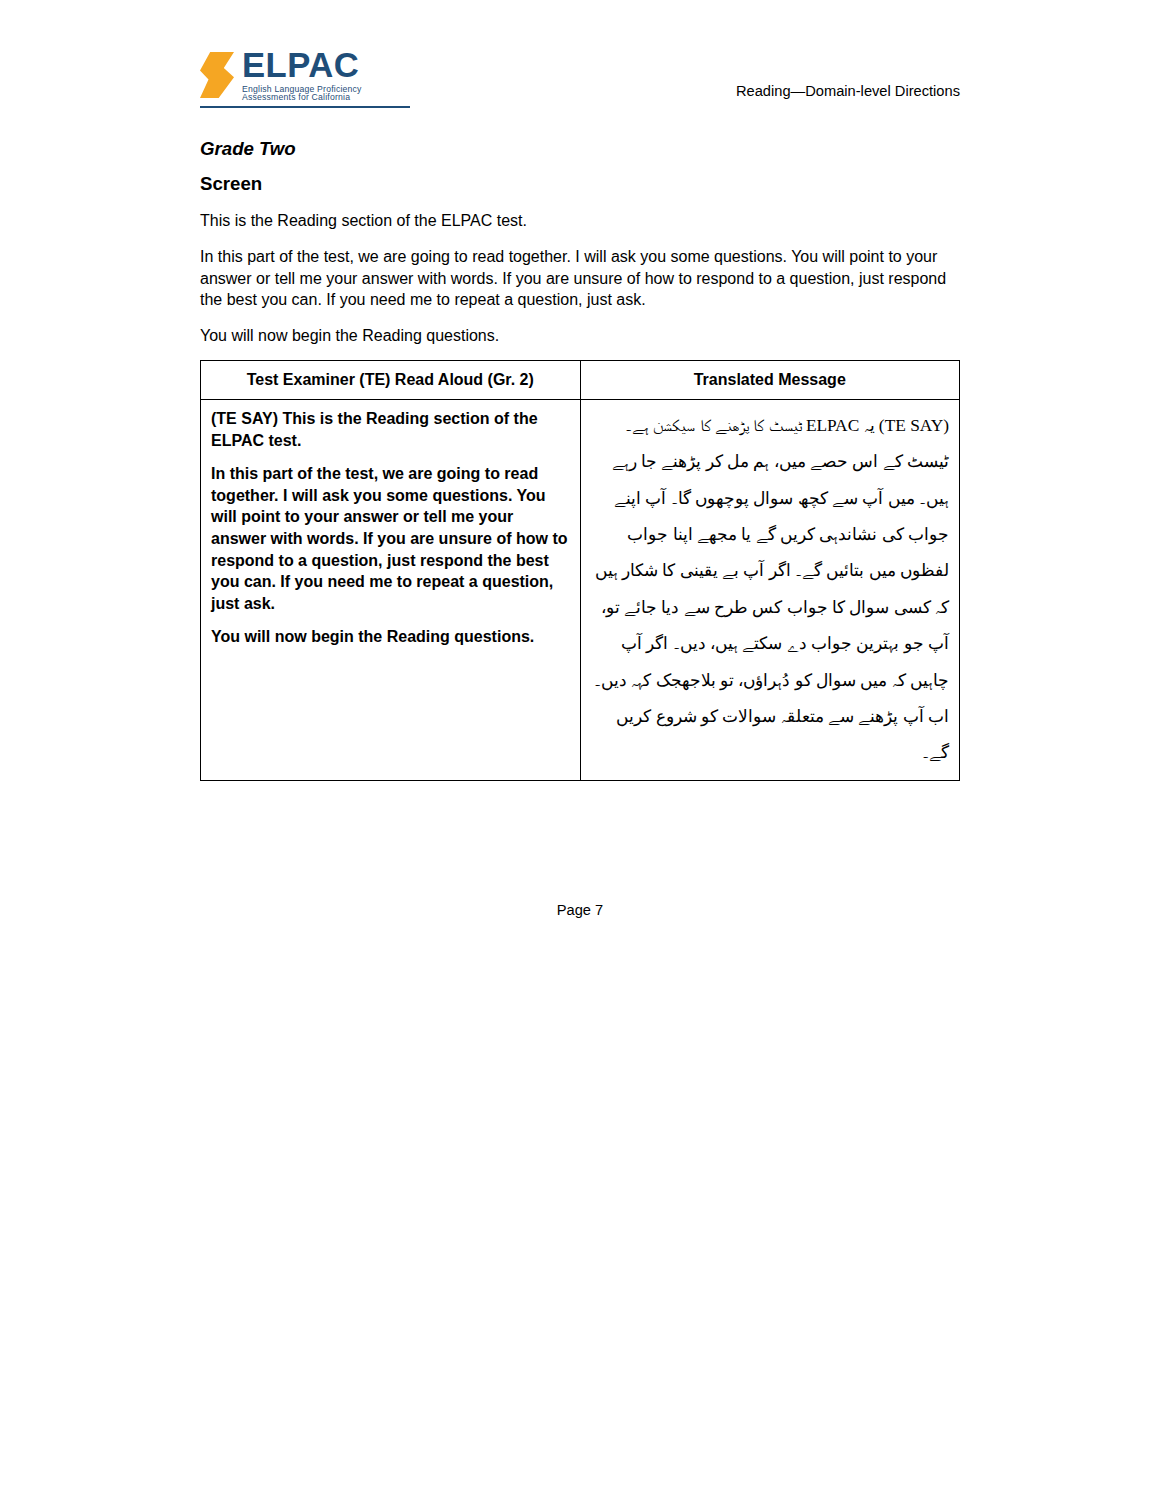ELPAC
English Language Proficiency
Assessments for California
Reading—Domain-level Directions
Grade Two
Screen
This is the Reading section of the ELPAC test.
In this part of the test, we are going to read together. I will ask you some questions. You will point to your answer or tell me your answer with words. If you are unsure of how to respond to a question, just respond the best you can. If you need me to repeat a question, just ask.
You will now begin the Reading questions.
| Test Examiner (TE) Read Aloud (Gr. 2) | Translated Message |
| --- | --- |
| (TE SAY) This is the Reading section of the ELPAC test. In this part of the test, we are going to read together. I will ask you some questions. You will point to your answer or tell me your answer with words. If you are unsure of how to respond to a question, just respond the best you can. If you need me to repeat a question, just ask. You will now begin the Reading questions. | ( TE SAY ) یہ ELPAC ٹیسٹ کا پڑھنے کا سیکشن ہے۔ ٹیسٹ کے اس حصے میں، ہم مل کر پڑھنے جا رہے ہیں۔ میں آپ سے کچھ سوال پوچھوں گا۔ آپ اپنے جواب کی نشاندہی کریں گے یا مجھے اپنا جواب لفظوں میں بتائیں گے۔ اگر آپ بے یقینی کا شکار ہیں کہ کسی سوال کا جواب کس طرح سے دیا جائے تو، آپ جو بہترین جواب دے سکتے ہیں، دیں۔ اگر آپ چاہیں کہ میں سوال کو دُہراؤں، تو بلاجھجک کہہ دیں۔ اب آپ پڑھنے سے متعلقہ سوالات کو شروع کریں گے۔ |
Page 7